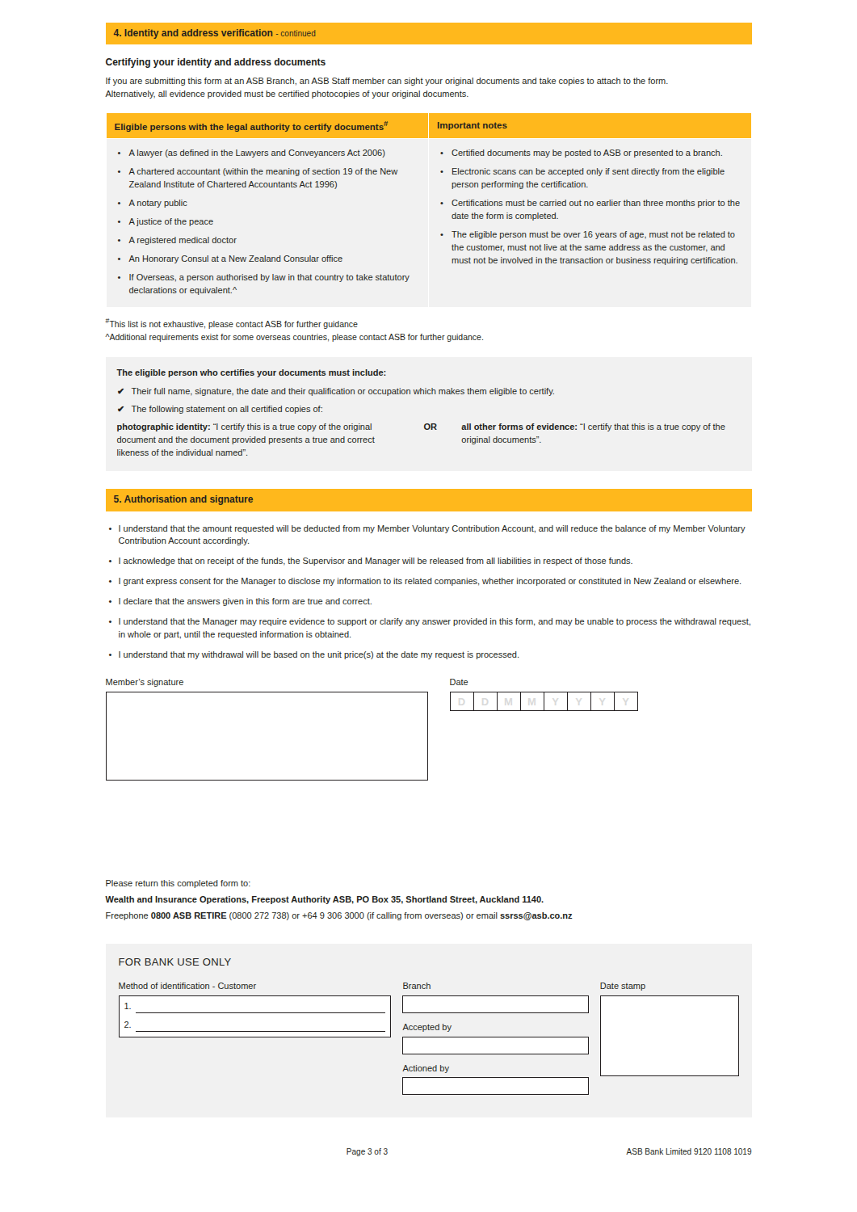4. Identity and address verification - continued
Certifying your identity and address documents
If you are submitting this form at an ASB Branch, an ASB Staff member can sight your original documents and take copies to attach to the form.
Alternatively, all evidence provided must be certified photocopies of your original documents.
| Eligible persons with the legal authority to certify documents # | Important notes |
| --- | --- |
| A lawyer (as defined in the Lawyers and Conveyancers Act 2006) A chartered accountant (within the meaning of section 19 of the New Zealand Institute of Chartered Accountants Act 1996) A notary public A justice of the peace A registered medical doctor An Honorary Consul at a New Zealand Consular office If Overseas, a person authorised by law in that country to take statutory declarations or equivalent.^ | Certified documents may be posted to ASB or presented to a branch. Electronic scans can be accepted only if sent directly from the eligible person performing the certification. Certifications must be carried out no earlier than three months prior to the date the form is completed. The eligible person must be over 16 years of age, must not be related to the customer, must not live at the same address as the customer, and must not be involved in the transaction or business requiring certification. |
#This list is not exhaustive, please contact ASB for further guidance
^Additional requirements exist for some overseas countries, please contact ASB for further guidance.
The eligible person who certifies your documents must include:
✔
Their full name, signature, the date and their qualification or occupation which makes them eligible to certify.
✔
The following statement on all certified copies of:
photographic identity: “I certify this is a true copy of the original document and the document provided presents a true and correct likeness of the individual named”.
OR
all other forms of evidence: “I certify that this is a true copy of the original documents”.
5. Authorisation and signature
I understand that the amount requested will be deducted from my Member Voluntary Contribution Account, and will reduce the balance of my Member Voluntary Contribution Account accordingly.
I acknowledge that on receipt of the funds, the Supervisor and Manager will be released from all liabilities in respect of those funds.
I grant express consent for the Manager to disclose my information to its related companies, whether incorporated or constituted in New Zealand or elsewhere.
I declare that the answers given in this form are true and correct.
I understand that the Manager may require evidence to support or clarify any answer provided in this form, and may be unable to process the withdrawal request, in whole or part, until the requested information is obtained.
I understand that my withdrawal will be based on the unit price(s) at the date my request is processed.
Member’s signature
Date
D
D
M
M
Y
Y
Y
Y
Please return this completed form to:
Wealth and Insurance Operations, Freepost Authority ASB, PO Box 35, Shortland Street, Auckland 1140.
Freephone 0800 ASB RETIRE (0800 272 738) or +64 9 306 3000 (if calling from overseas) or email ssrss@asb.co.nz
FOR BANK USE ONLY
Method of identification - Customer
1.
2.
Branch
Accepted by
Actioned by
Date stamp
Page 3 of 3
ASB Bank Limited 9120 1108 1019